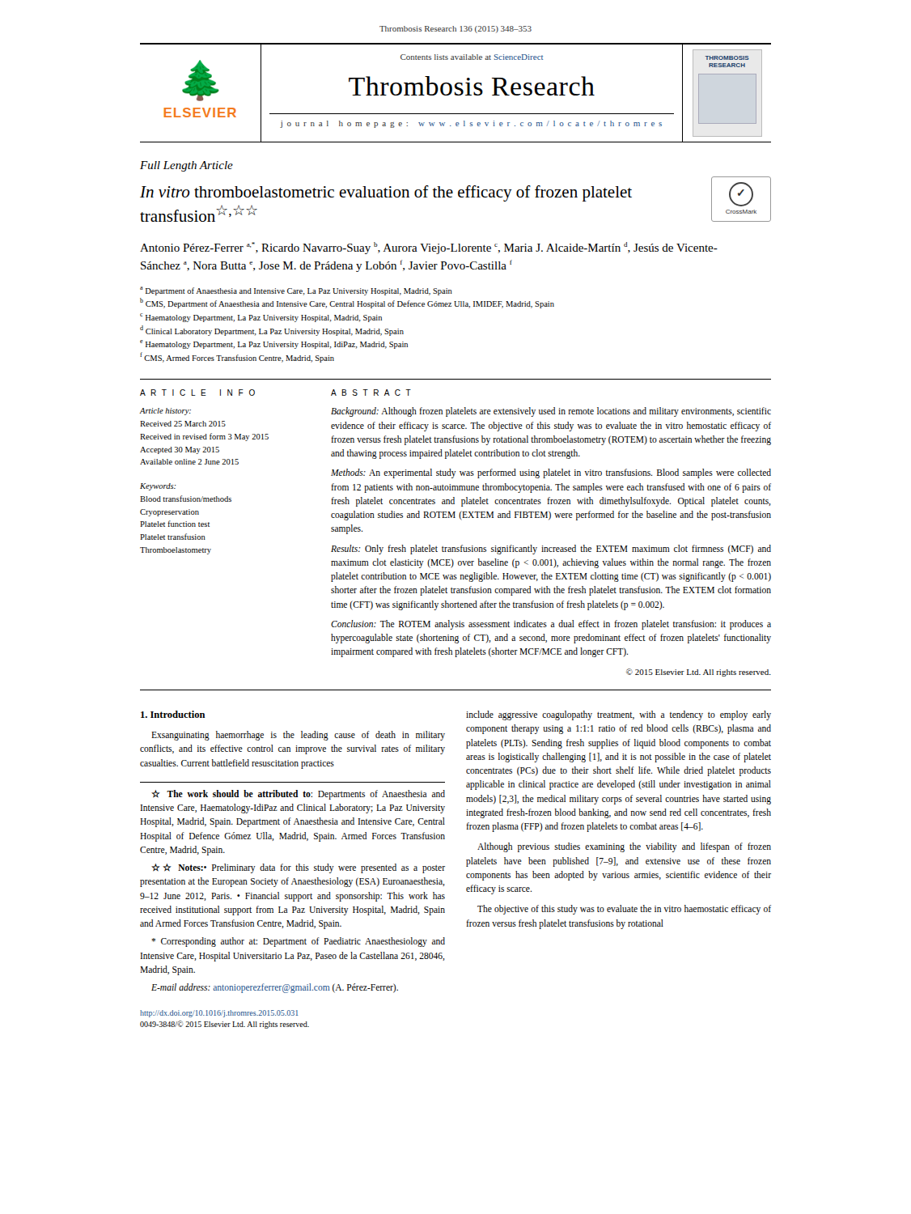Thrombosis Research 136 (2015) 348–353
🌲
ELSEVIER
Contents lists available at ScienceDirect
Thrombosis Research
j o u r n a l h o m e p a g e : w w w . e l s e v i e r . c o m / l o c a t e / t h r o m r e s
THROMBOSIS
RESEARCH
Full Length Article
✓ CrossMark
In vitro thromboelastometric evaluation of the efficacy of frozen platelet transfusion☆,☆☆
Antonio Pérez-Ferrer a,*, Ricardo Navarro-Suay b, Aurora Viejo-Llorente c, Maria J. Alcaide-Martín d, Jesús de Vicente-Sánchez a, Nora Butta e, Jose M. de Prádena y Lobón f, Javier Povo-Castilla f
a Department of Anaesthesia and Intensive Care, La Paz University Hospital, Madrid, Spain
b CMS, Department of Anaesthesia and Intensive Care, Central Hospital of Defence Gómez Ulla, IMIDEF, Madrid, Spain
c Haematology Department, La Paz University Hospital, Madrid, Spain
d Clinical Laboratory Department, La Paz University Hospital, Madrid, Spain
e Haematology Department, La Paz University Hospital, IdiPaz, Madrid, Spain
f CMS, Armed Forces Transfusion Centre, Madrid, Spain
A R T I C L E I N F O
Article history:
Received 25 March 2015
Received in revised form 3 May 2015
Accepted 30 May 2015
Available online 2 June 2015
Keywords:
Blood transfusion/methods
Cryopreservation
Platelet function test
Platelet transfusion
Thromboelastometry
A B S T R A C T
Background: Although frozen platelets are extensively used in remote locations and military environments, scientific evidence of their efficacy is scarce. The objective of this study was to evaluate the in vitro hemostatic efficacy of frozen versus fresh platelet transfusions by rotational thromboelastometry (ROTEM) to ascertain whether the freezing and thawing process impaired platelet contribution to clot strength.
Methods: An experimental study was performed using platelet in vitro transfusions. Blood samples were collected from 12 patients with non-autoimmune thrombocytopenia. The samples were each transfused with one of 6 pairs of fresh platelet concentrates and platelet concentrates frozen with dimethylsulfoxyde. Optical platelet counts, coagulation studies and ROTEM (EXTEM and FIBTEM) were performed for the baseline and the post-transfusion samples.
Results: Only fresh platelet transfusions significantly increased the EXTEM maximum clot firmness (MCF) and maximum clot elasticity (MCE) over baseline (p < 0.001), achieving values within the normal range. The frozen platelet contribution to MCE was negligible. However, the EXTEM clotting time (CT) was significantly (p < 0.001) shorter after the frozen platelet transfusion compared with the fresh platelet transfusion. The EXTEM clot formation time (CFT) was significantly shortened after the transfusion of fresh platelets (p = 0.002).
Conclusion: The ROTEM analysis assessment indicates a dual effect in frozen platelet transfusion: it produces a hypercoagulable state (shortening of CT), and a second, more predominant effect of frozen platelets' functionality impairment compared with fresh platelets (shorter MCF/MCE and longer CFT).
© 2015 Elsevier Ltd. All rights reserved.
1. Introduction
Exsanguinating haemorrhage is the leading cause of death in military conflicts, and its effective control can improve the survival rates of military casualties. Current battlefield resuscitation practices
☆ The work should be attributed to: Departments of Anaesthesia and Intensive Care, Haematology-IdiPaz and Clinical Laboratory; La Paz University Hospital, Madrid, Spain. Department of Anaesthesia and Intensive Care, Central Hospital of Defence Gómez Ulla, Madrid, Spain. Armed Forces Transfusion Centre, Madrid, Spain.
☆☆ Notes:• Preliminary data for this study were presented as a poster presentation at the European Society of Anaesthesiology (ESA) Euroanaesthesia, 9–12 June 2012, Paris. • Financial support and sponsorship: This work has received institutional support from La Paz University Hospital, Madrid, Spain and Armed Forces Transfusion Centre, Madrid, Spain.
* Corresponding author at: Department of Paediatric Anaesthesiology and Intensive Care, Hospital Universitario La Paz, Paseo de la Castellana 261, 28046, Madrid, Spain.
E-mail address: antonioperezferrer@gmail.com (A. Pérez-Ferrer).
http://dx.doi.org/10.1016/j.thromres.2015.05.031
0049-3848/© 2015 Elsevier Ltd. All rights reserved.
include aggressive coagulopathy treatment, with a tendency to employ early component therapy using a 1:1:1 ratio of red blood cells (RBCs), plasma and platelets (PLTs). Sending fresh supplies of liquid blood components to combat areas is logistically challenging [1], and it is not possible in the case of platelet concentrates (PCs) due to their short shelf life. While dried platelet products applicable in clinical practice are developed (still under investigation in animal models) [2,3], the medical military corps of several countries have started using integrated fresh-frozen blood banking, and now send red cell concentrates, fresh frozen plasma (FFP) and frozen platelets to combat areas [4–6].
Although previous studies examining the viability and lifespan of frozen platelets have been published [7–9], and extensive use of these frozen components has been adopted by various armies, scientific evidence of their efficacy is scarce.
The objective of this study was to evaluate the in vitro haemostatic efficacy of frozen versus fresh platelet transfusions by rotational